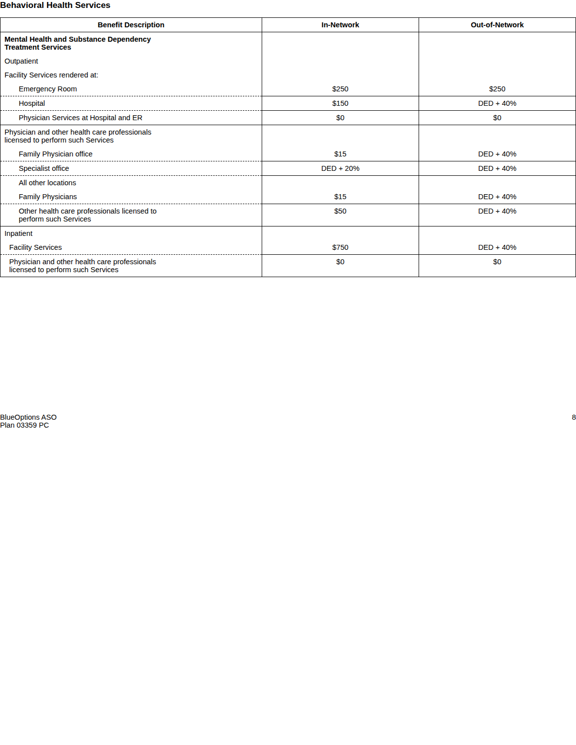Behavioral Health Services
| Benefit Description | In-Network | Out-of-Network |
| --- | --- | --- |
| Mental Health and Substance Dependency Treatment Services | | |
| Outpatient | | |
| Facility Services rendered at: | | |
| Emergency Room | $250 | $250 |
| Hospital | $150 | DED + 40% |
| Physician Services at Hospital and ER | $0 | $0 |
| Physician and other health care professionals licensed to perform such Services | | |
| Family Physician office | $15 | DED + 40% |
| Specialist office | DED + 20% | DED + 40% |
| All other locations | | |
| Family Physicians | $15 | DED + 40% |
| Other health care professionals licensed to perform such Services | $50 | DED + 40% |
| Inpatient | | |
| Facility Services | $750 | DED + 40% |
| Physician and other health care professionals licensed to perform such Services | $0 | $0 |
BlueOptions ASO
Plan 03359 PC
8